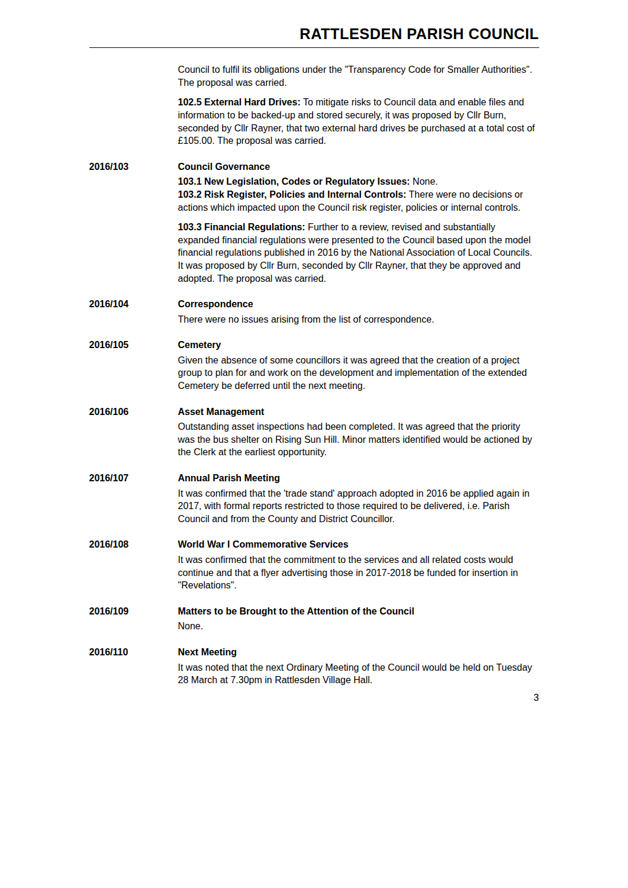RATTLESDEN PARISH COUNCIL
Council to fulfil its obligations under the "Transparency Code for Smaller Authorities". The proposal was carried.
102.5 External Hard Drives: To mitigate risks to Council data and enable files and information to be backed-up and stored securely, it was proposed by Cllr Burn, seconded by Cllr Rayner, that two external hard drives be purchased at a total cost of £105.00. The proposal was carried.
2016/103
Council Governance
103.1 New Legislation, Codes or Regulatory Issues: None.
103.2 Risk Register, Policies and Internal Controls: There were no decisions or actions which impacted upon the Council risk register, policies or internal controls.
103.3 Financial Regulations: Further to a review, revised and substantially expanded financial regulations were presented to the Council based upon the model financial regulations published in 2016 by the National Association of Local Councils. It was proposed by Cllr Burn, seconded by Cllr Rayner, that they be approved and adopted. The proposal was carried.
2016/104
Correspondence
There were no issues arising from the list of correspondence.
2016/105
Cemetery
Given the absence of some councillors it was agreed that the creation of a project group to plan for and work on the development and implementation of the extended Cemetery be deferred until the next meeting.
2016/106
Asset Management
Outstanding asset inspections had been completed. It was agreed that the priority was the bus shelter on Rising Sun Hill. Minor matters identified would be actioned by the Clerk at the earliest opportunity.
2016/107
Annual Parish Meeting
It was confirmed that the 'trade stand' approach adopted in 2016 be applied again in 2017, with formal reports restricted to those required to be delivered, i.e. Parish Council and from the County and District Councillor.
2016/108
World War I Commemorative Services
It was confirmed that the commitment to the services and all related costs would continue and that a flyer advertising those in 2017-2018 be funded for insertion in "Revelations".
2016/109
Matters to be Brought to the Attention of the Council
None.
2016/110
Next Meeting
It was noted that the next Ordinary Meeting of the Council would be held on Tuesday 28 March at 7.30pm in Rattlesden Village Hall.
3